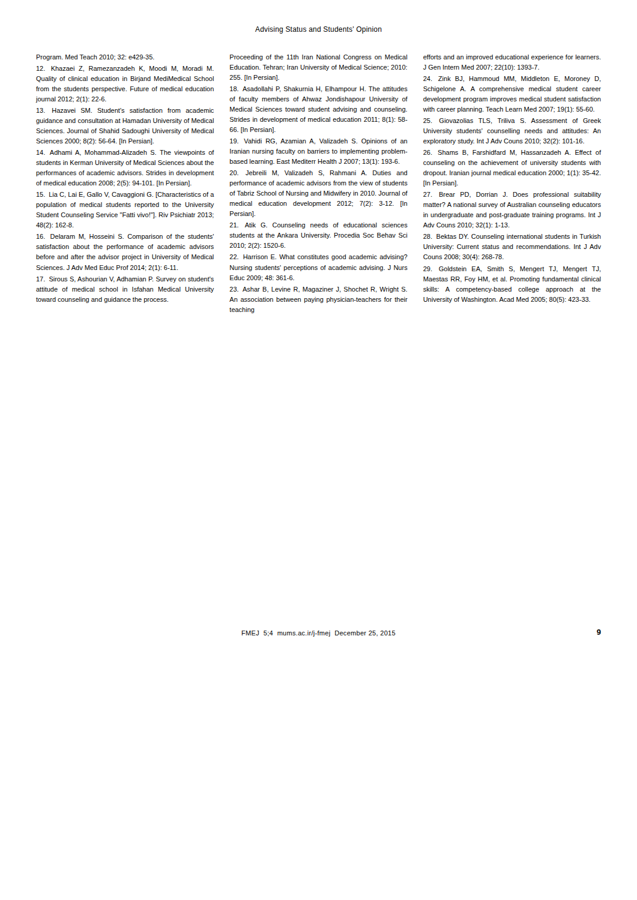Advising Status and Students' Opinion
Program. Med Teach 2010; 32: e429-35.
12. Khazaei Z, Ramezanzadeh K, Moodi M, Moradi M. Quality of clinical education in Birjand MediMedical School from the students perspective. Future of medical education journal 2012; 2(1): 22-6.
13. Hazavei SM. Student's satisfaction from academic guidance and consultation at Hamadan University of Medical Sciences. Journal of Shahid Sadoughi University of Medical Sciences 2000; 8(2): 56-64. [In Persian].
14. Adhami A, Mohammad-Alizadeh S. The viewpoints of students in Kerman University of Medical Sciences about the performances of academic advisors. Strides in development of medical education 2008; 2(5): 94-101. [In Persian].
15. Lia C, Lai E, Gallo V, Cavaggioni G. [Characteristics of a population of medical students reported to the University Student Counseling Service "Fatti vivo!"]. Riv Psichiatr 2013; 48(2): 162-8.
16. Delaram M, Hosseini S. Comparison of the students' satisfaction about the performance of academic advisors before and after the advisor project in University of Medical Sciences. J Adv Med Educ Prof 2014; 2(1): 6-11.
17. Sirous S, Ashourian V, Adhamian P. Survey on student's attitude of medical school in Isfahan Medical University toward counseling and guidance the process.
Proceeding of the 11th Iran National Congress on Medical Education. Tehran; Iran University of Medical Science; 2010: 255. [In Persian].
18. Asadollahi P, Shakurnia H, Elhampour H. The attitudes of faculty members of Ahwaz Jondishapour University of Medical Sciences toward student advising and counseling. Strides in development of medical education 2011; 8(1): 58-66. [In Persian].
19. Vahidi RG, Azamian A, Valizadeh S. Opinions of an Iranian nursing faculty on barriers to implementing problem-based learning. East Mediterr Health J 2007; 13(1): 193-6.
20. Jebreili M, Valizadeh S, Rahmani A. Duties and performance of academic advisors from the view of students of Tabriz School of Nursing and Midwifery in 2010. Journal of medical education development 2012; 7(2): 3-12. [In Persian].
21. Atik G. Counseling needs of educational sciences students at the Ankara University. Procedia Soc Behav Sci 2010; 2(2): 1520-6.
22. Harrison E. What constitutes good academic advising? Nursing students' perceptions of academic advising. J Nurs Educ 2009; 48: 361-6.
23. Ashar B, Levine R, Magaziner J, Shochet R, Wright S. An association between paying physician-teachers for their teaching
efforts and an improved educational experience for learners. J Gen Intern Med 2007; 22(10): 1393-7.
24. Zink BJ, Hammoud MM, Middleton E, Moroney D, Schigelone A. A comprehensive medical student career development program improves medical student satisfaction with career planning. Teach Learn Med 2007; 19(1): 55-60.
25. Giovazolias TLS, Triliva S. Assessment of Greek University students' counselling needs and attitudes: An exploratory study. Int J Adv Couns 2010; 32(2): 101-16.
26. Shams B, Farshidfard M, Hassanzadeh A. Effect of counseling on the achievement of university students with dropout. Iranian journal medical education 2000; 1(1): 35-42. [In Persian].
27. Brear PD, Dorrian J. Does professional suitability matter? A national survey of Australian counseling educators in undergraduate and post-graduate training programs. Int J Adv Couns 2010; 32(1): 1-13.
28. Bektas DY. Counseling international students in Turkish University: Current status and recommendations. Int J Adv Couns 2008; 30(4): 268-78.
29. Goldstein EA, Smith S, Mengert TJ, Mengert TJ, Maestas RR, Foy HM, et al. Promoting fundamental clinical skills: A competency-based college approach at the University of Washington. Acad Med 2005; 80(5): 423-33.
FMEJ 5;4 mums.ac.ir/j-fmej December 25, 2015
9